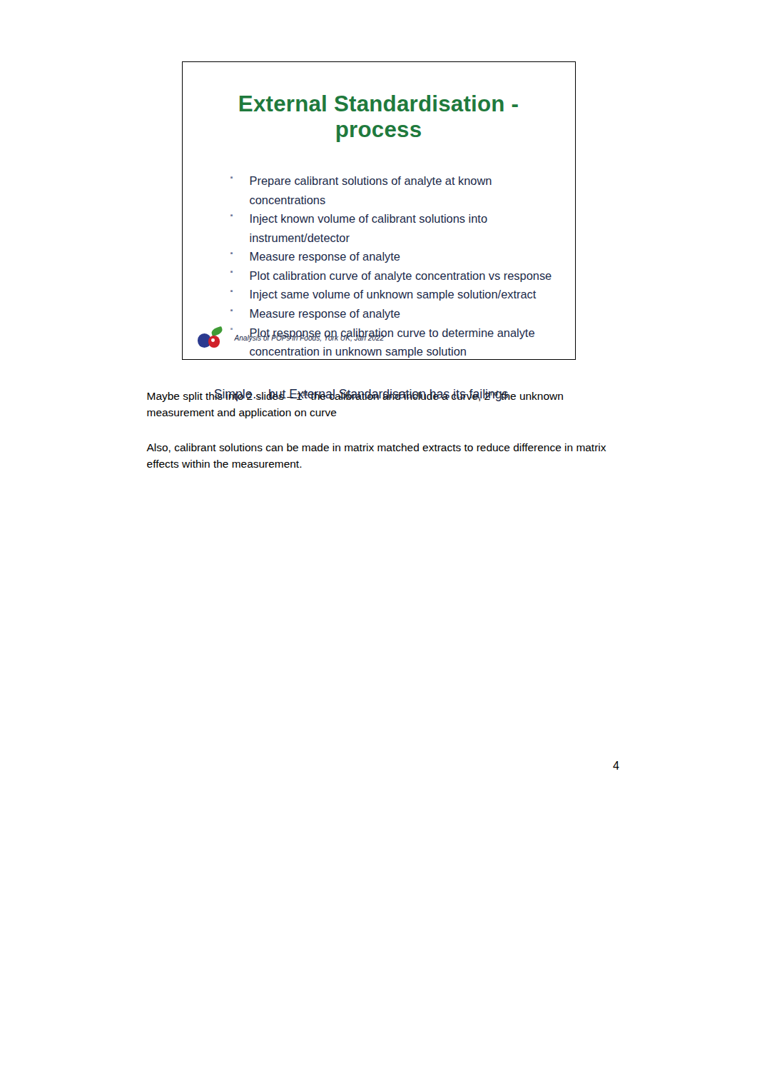External Standardisation - process
Prepare calibrant solutions of analyte at known concentrations
Inject known volume of calibrant solutions into instrument/detector
Measure response of analyte
Plot calibration curve of analyte concentration vs response
Inject same volume of unknown sample solution/extract
Measure response of analyte
Plot response on calibration curve to determine analyteconcentration in unknown sample solution
Simple… but External Standardisation has its failings
Analysis of POPs in Foods, York UK, Jan 2022
Maybe split this into 2 slides – 1st the calibration and include a curve, 2nd the unknown measurement and application on curve
Also, calibrant solutions can be made in matrix matched extracts to reduce difference in matrix effects within the measurement.
4